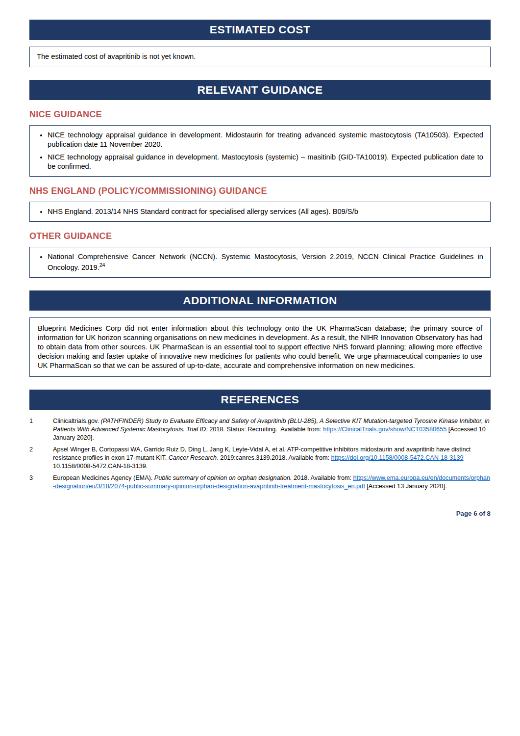ESTIMATED COST
The estimated cost of avapritinib is not yet known.
RELEVANT GUIDANCE
NICE GUIDANCE
NICE technology appraisal guidance in development. Midostaurin for treating advanced systemic mastocytosis (TA10503). Expected publication date 11 November 2020.
NICE technology appraisal guidance in development. Mastocytosis (systemic) – masitinib (GID-TA10019). Expected publication date to be confirmed.
NHS ENGLAND (POLICY/COMMISSIONING) GUIDANCE
NHS England. 2013/14 NHS Standard contract for specialised allergy services (All ages). B09/S/b
OTHER GUIDANCE
National Comprehensive Cancer Network (NCCN). Systemic Mastocytosis, Version 2.2019, NCCN Clinical Practice Guidelines in Oncology. 2019.24
ADDITIONAL INFORMATION
Blueprint Medicines Corp did not enter information about this technology onto the UK PharmaScan database; the primary source of information for UK horizon scanning organisations on new medicines in development. As a result, the NIHR Innovation Observatory has had to obtain data from other sources. UK PharmaScan is an essential tool to support effective NHS forward planning; allowing more effective decision making and faster uptake of innovative new medicines for patients who could benefit. We urge pharmaceutical companies to use UK PharmaScan so that we can be assured of up-to-date, accurate and comprehensive information on new medicines.
REFERENCES
| 1 | Clinicaltrials.gov. (PATHFINDER) Study to Evaluate Efficacy and Safety of Avapritinib (BLU-285), A Selective KIT Mutation-targeted Tyrosine Kinase Inhibitor, in Patients With Advanced Systemic Mastocytosis. Trial ID: 2018. Status: Recruiting. Available from: https://ClinicalTrials.gov/show/NCT03580655 [Accessed 10 January 2020]. |
| 2 | Apsel Winger B, Cortopassi WA, Garrido Ruiz D, Ding L, Jang K, Leyte-Vidal A, et al. ATP-competitive inhibitors midostaurin and avapritinib have distinct resistance profiles in exon 17-mutant KIT. Cancer Research . 2019:canres.3139.2018. Available from: https://doi.org/10.1158/0008-5472.CAN-18-3139 10.1158/0008-5472.CAN-18-3139. |
| 3 | European Medicines Agency (EMA). Public summary of opinion on orphan designation. 2018. Available from: https://www.ema.europa.eu/en/documents/orphan-designation/eu/3/18/2074-public-summary-opinion-orphan-designation-avapritinib-treatment-mastocytosis_en.pdf [Accessed 13 January 2020]. |
Page 6 of 8